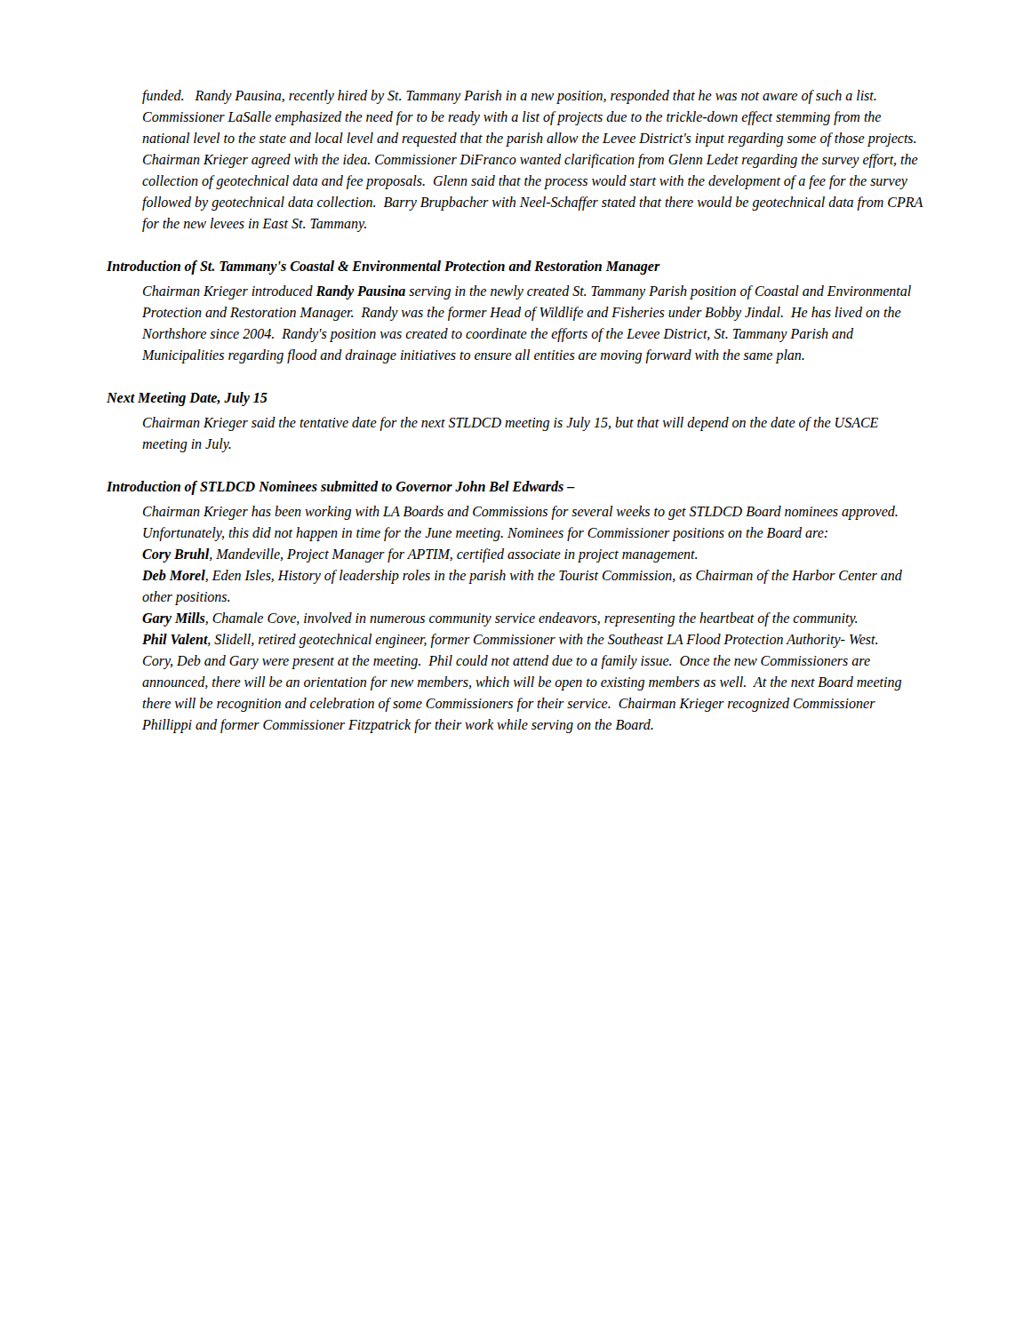funded. Randy Pausina, recently hired by St. Tammany Parish in a new position, responded that he was not aware of such a list. Commissioner LaSalle emphasized the need for to be ready with a list of projects due to the trickle-down effect stemming from the national level to the state and local level and requested that the parish allow the Levee District's input regarding some of those projects. Chairman Krieger agreed with the idea. Commissioner DiFranco wanted clarification from Glenn Ledet regarding the survey effort, the collection of geotechnical data and fee proposals. Glenn said that the process would start with the development of a fee for the survey followed by geotechnical data collection. Barry Brupbacher with Neel-Schaffer stated that there would be geotechnical data from CPRA for the new levees in East St. Tammany.
Introduction of St. Tammany's Coastal & Environmental Protection and Restoration Manager
Chairman Krieger introduced Randy Pausina serving in the newly created St. Tammany Parish position of Coastal and Environmental Protection and Restoration Manager. Randy was the former Head of Wildlife and Fisheries under Bobby Jindal. He has lived on the Northshore since 2004. Randy's position was created to coordinate the efforts of the Levee District, St. Tammany Parish and Municipalities regarding flood and drainage initiatives to ensure all entities are moving forward with the same plan.
Next Meeting Date, July 15
Chairman Krieger said the tentative date for the next STLDCD meeting is July 15, but that will depend on the date of the USACE meeting in July.
Introduction of STLDCD Nominees submitted to Governor John Bel Edwards –
Chairman Krieger has been working with LA Boards and Commissions for several weeks to get STLDCD Board nominees approved. Unfortunately, this did not happen in time for the June meeting. Nominees for Commissioner positions on the Board are:
Cory Bruhl, Mandeville, Project Manager for APTIM, certified associate in project management.
Deb Morel, Eden Isles, History of leadership roles in the parish with the Tourist Commission, as Chairman of the Harbor Center and other positions.
Gary Mills, Chamale Cove, involved in numerous community service endeavors, representing the heartbeat of the community.
Phil Valent, Slidell, retired geotechnical engineer, former Commissioner with the Southeast LA Flood Protection Authority- West.
Cory, Deb and Gary were present at the meeting. Phil could not attend due to a family issue. Once the new Commissioners are announced, there will be an orientation for new members, which will be open to existing members as well. At the next Board meeting there will be recognition and celebration of some Commissioners for their service. Chairman Krieger recognized Commissioner Phillippi and former Commissioner Fitzpatrick for their work while serving on the Board.